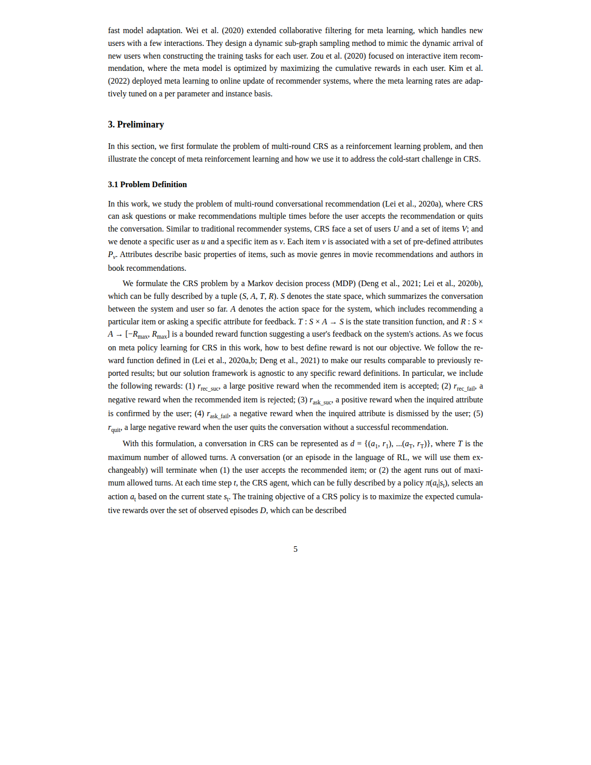fast model adaptation. Wei et al. (2020) extended collaborative filtering for meta learning, which handles new users with a few interactions. They design a dynamic sub-graph sampling method to mimic the dynamic arrival of new users when constructing the training tasks for each user. Zou et al. (2020) focused on interactive item recommendation, where the meta model is optimized by maximizing the cumulative rewards in each user. Kim et al. (2022) deployed meta learning to online update of recommender systems, where the meta learning rates are adaptively tuned on a per parameter and instance basis.
3. Preliminary
In this section, we first formulate the problem of multi-round CRS as a reinforcement learning problem, and then illustrate the concept of meta reinforcement learning and how we use it to address the cold-start challenge in CRS.
3.1 Problem Definition
In this work, we study the problem of multi-round conversational recommendation (Lei et al., 2020a), where CRS can ask questions or make recommendations multiple times before the user accepts the recommendation or quits the conversation. Similar to traditional recommender systems, CRS face a set of users U and a set of items V; and we denote a specific user as u and a specific item as v. Each item v is associated with a set of pre-defined attributes Pv. Attributes describe basic properties of items, such as movie genres in movie recommendations and authors in book recommendations.
We formulate the CRS problem by a Markov decision process (MDP) (Deng et al., 2021; Lei et al., 2020b), which can be fully described by a tuple (S, A, T, R). S denotes the state space, which summarizes the conversation between the system and user so far. A denotes the action space for the system, which includes recommending a particular item or asking a specific attribute for feedback. T : S × A → S is the state transition function, and R : S × A → [−Rmax, Rmax] is a bounded reward function suggesting a user's feedback on the system's actions. As we focus on meta policy learning for CRS in this work, how to best define reward is not our objective. We follow the reward function defined in (Lei et al., 2020a,b; Deng et al., 2021) to make our results comparable to previously reported results; but our solution framework is agnostic to any specific reward definitions. In particular, we include the following rewards: (1) rrec_suc, a large positive reward when the recommended item is accepted; (2) rrec_fail, a negative reward when the recommended item is rejected; (3) rask_suc, a positive reward when the inquired attribute is confirmed by the user; (4) rask_fail, a negative reward when the inquired attribute is dismissed by the user; (5) rquit, a large negative reward when the user quits the conversation without a successful recommendation.
With this formulation, a conversation in CRS can be represented as d = {(a1, r1), ...(aT, rT)}, where T is the maximum number of allowed turns. A conversation (or an episode in the language of RL, we will use them exchangeably) will terminate when (1) the user accepts the recommended item; or (2) the agent runs out of maximum allowed turns. At each time step t, the CRS agent, which can be fully described by a policy π(at|st), selects an action at based on the current state st. The training objective of a CRS policy is to maximize the expected cumulative rewards over the set of observed episodes D, which can be described
5